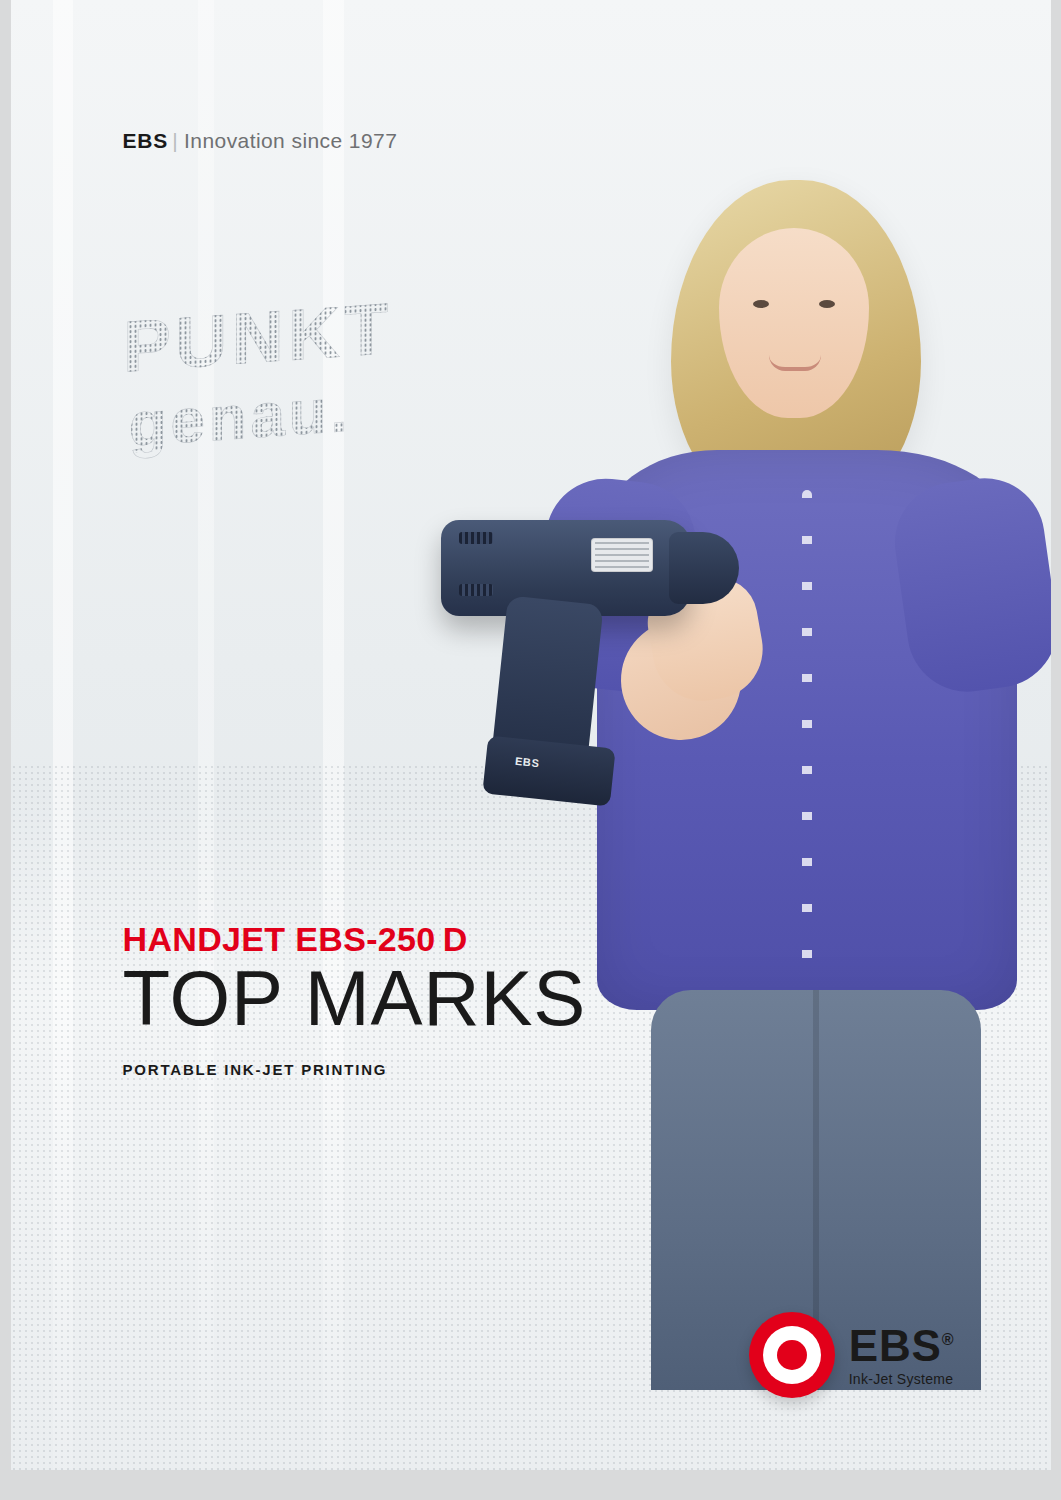EBS|Innovation since 1977
PUNKT genau.
EBS
Photograph: a smiling woman in a purple blouse and jeans holds a blue EBS handheld ink-jet printer, which has printed the dot-matrix words “PUNKT genau.” on the glass behind her.
HANDJET EBS-250  D
Top Marks
Portable Ink-Jet Printing
EBS® Ink-Jet Systeme